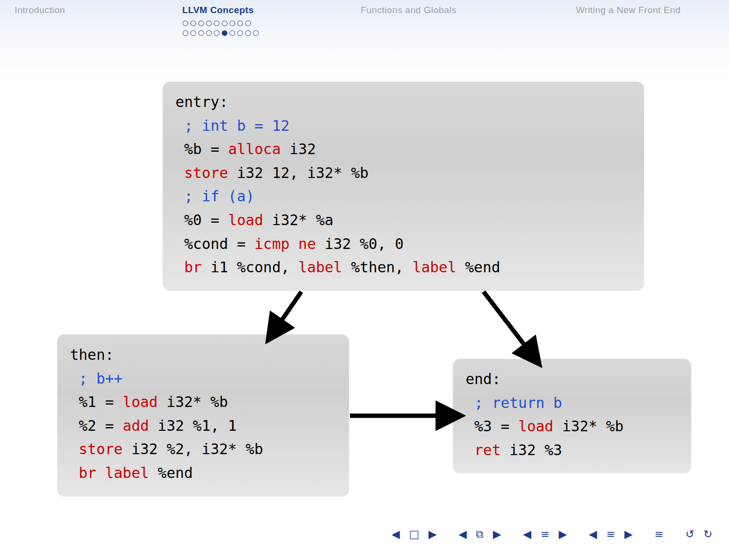Introduction LLVM Concepts Functions and Globals Writing a New Front End
○○○○○○○○○
○○○○○●○○○○
entry:
 ; int b = 12
 %b = alloca i32
 store i32 12, i32* %b
 ; if (a)
 %0 = load i32* %a
 %cond = icmp ne i32 %0, 0
 br i1 %cond, label %then, label %end
then:
 ; b++
 %1 = load i32* %b
 %2 = add i32 %1, 1
 store i32 %2, i32* %b
 br label %end
end:
 ; return b
 %3 = load i32* %b
 ret i32 %3
◀ □ ▶ ◀ ⧉ ▶ ◀ ≡ ▶ ◀ ≡ ▶ ≡ ↺ ↻